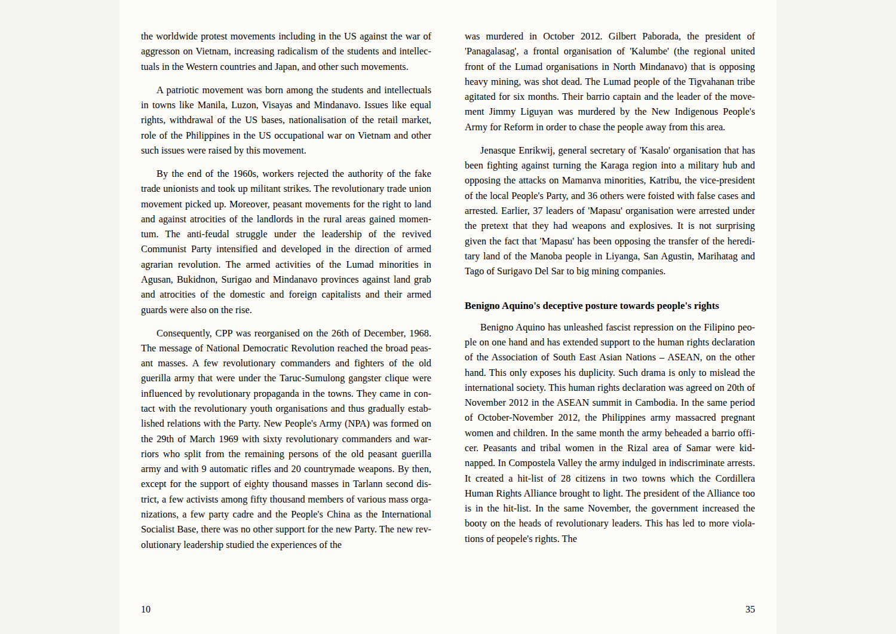the worldwide protest movements including in the US against the war of aggresson on Vietnam, increasing radicalism of the students and intellectuals in the Western countries and Japan, and other such movements.
A patriotic movement was born among the students and intellectuals in towns like Manila, Luzon, Visayas and Mindanavo. Issues like equal rights, withdrawal of the US bases, nationalisation of the retail market, role of the Philippines in the US occupational war on Vietnam and other such issues were raised by this movement.
By the end of the 1960s, workers rejected the authority of the fake trade unionists and took up militant strikes. The revolutionary trade union movement picked up. Moreover, peasant movements for the right to land and against atrocities of the landlords in the rural areas gained momentum. The anti-feudal struggle under the leadership of the revived Communist Party intensified and developed in the direction of armed agrarian revolution. The armed activities of the Lumad minorities in Agusan, Bukidnon, Surigao and Mindanavo provinces against land grab and atrocities of the domestic and foreign capitalists and their armed guards were also on the rise.
Consequently, CPP was reorganised on the 26th of December, 1968. The message of National Democratic Revolution reached the broad peasant masses. A few revolutionary commanders and fighters of the old guerilla army that were under the Taruc-Sumulong gangster clique were influenced by revolutionary propaganda in the towns. They came in contact with the revolutionary youth organisations and thus gradually established relations with the Party. New People's Army (NPA) was formed on the 29th of March 1969 with sixty revolutionary commanders and warriors who split from the remaining persons of the old peasant guerilla army and with 9 automatic rifles and 20 countrymade weapons. By then, except for the support of eighty thousand masses in Tarlann second district, a few activists among fifty thousand members of various mass organizations, a few party cadre and the People's China as the International Socialist Base, there was no other support for the new Party. The new revolutionary leadership studied the experiences of the
10
was murdered in October 2012. Gilbert Paborada, the president of 'Panagalasag', a frontal organisation of 'Kalumbe' (the regional united front of the Lumad organisations in North Mindanavo) that is opposing heavy mining, was shot dead. The Lumad people of the Tigvahanan tribe agitated for six months. Their barrio captain and the leader of the movement Jimmy Liguyan was murdered by the New Indigenous People's Army for Reform in order to chase the people away from this area.
Jenasque Enrikwij, general secretary of 'Kasalo' organisation that has been fighting against turning the Karaga region into a military hub and opposing the attacks on Mamanva minorities, Katribu, the vice-president of the local People's Party, and 36 others were foisted with false cases and arrested. Earlier, 37 leaders of 'Mapasu' organisation were arrested under the pretext that they had weapons and explosives. It is not surprising given the fact that 'Mapasu' has been opposing the transfer of the hereditary land of the Manoba people in Liyanga, San Agustin, Marihatag and Tago of Surigavo Del Sar to big mining companies.
Benigno Aquino's deceptive posture towards people's rights
Benigno Aquino has unleashed fascist repression on the Filipino people on one hand and has extended support to the human rights declaration of the Association of South East Asian Nations – ASEAN, on the other hand. This only exposes his duplicity. Such drama is only to mislead the international society. This human rights declaration was agreed on 20th of November 2012 in the ASEAN summit in Cambodia. In the same period of October-November 2012, the Philippines army massacred pregnant women and children. In the same month the army beheaded a barrio officer. Peasants and tribal women in the Rizal area of Samar were kidnapped. In Compostela Valley the army indulged in indiscriminate arrests. It created a hit-list of 28 citizens in two towns which the Cordillera Human Rights Alliance brought to light. The president of the Alliance too is in the hit-list. In the same November, the government increased the booty on the heads of revolutionary leaders. This has led to more violations of peopele's rights. The
35